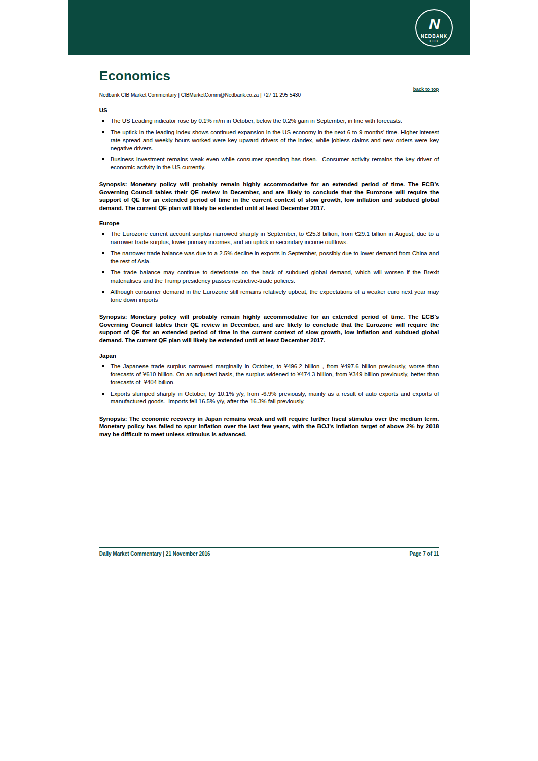N
NEDBANK
CIB
back to top
Economics
Nedbank CIB Market Commentary | CIBMarketComm@Nedbank.co.za | +27 11 295 5430
US
The US Leading indicator rose by 0.1% m/m in October, below the 0.2% gain in September, in line with forecasts.
The uptick in the leading index shows continued expansion in the US economy in the next 6 to 9 months’ time. Higher interest rate spread and weekly hours worked were key upward drivers of the index, while jobless claims and new orders were key negative drivers.
Business investment remains weak even while consumer spending has risen. Consumer activity remains the key driver of economic activity in the US currently.
Synopsis: Monetary policy will probably remain highly accommodative for an extended period of time. The ECB’s Governing Council tables their QE review in December, and are likely to conclude that the Eurozone will require the support of QE for an extended period of time in the current context of slow growth, low inflation and subdued global demand. The current QE plan will likely be extended until at least December 2017.
Europe
The Eurozone current account surplus narrowed sharply in September, to €25.3 billion, from €29.1 billion in August, due to a narrower trade surplus, lower primary incomes, and an uptick in secondary income outflows.
The narrower trade balance was due to a 2.5% decline in exports in September, possibly due to lower demand from China and the rest of Asia.
The trade balance may continue to deteriorate on the back of subdued global demand, which will worsen if the Brexit materialises and the Trump presidency passes restrictive-trade policies.
Although consumer demand in the Eurozone still remains relatively upbeat, the expectations of a weaker euro next year may tone down imports
Synopsis: Monetary policy will probably remain highly accommodative for an extended period of time. The ECB’s Governing Council tables their QE review in December, and are likely to conclude that the Eurozone will require the support of QE for an extended period of time in the current context of slow growth, low inflation and subdued global demand. The current QE plan will likely be extended until at least December 2017.
Japan
The Japanese trade surplus narrowed marginally in October, to ¥496.2 billion , from ¥497.6 billion previously, worse than forecasts of ¥610 billion. On an adjusted basis, the surplus widened to ¥474.3 billion, from ¥349 billion previously, better than forecasts of ¥404 billion.
Exports slumped sharply in October, by 10.1% y/y, from -6.9% previously, mainly as a result of auto exports and exports of manufactured goods. Imports fell 16.5% y/y, after the 16.3% fall previously.
Synopsis: The economic recovery in Japan remains weak and will require further fiscal stimulus over the medium term. Monetary policy has failed to spur inflation over the last few years, with the BOJ's inflation target of above 2% by 2018 may be difficult to meet unless stimulus is advanced.
Daily Market Commentary | 21 November 2016 Page 7 of 11